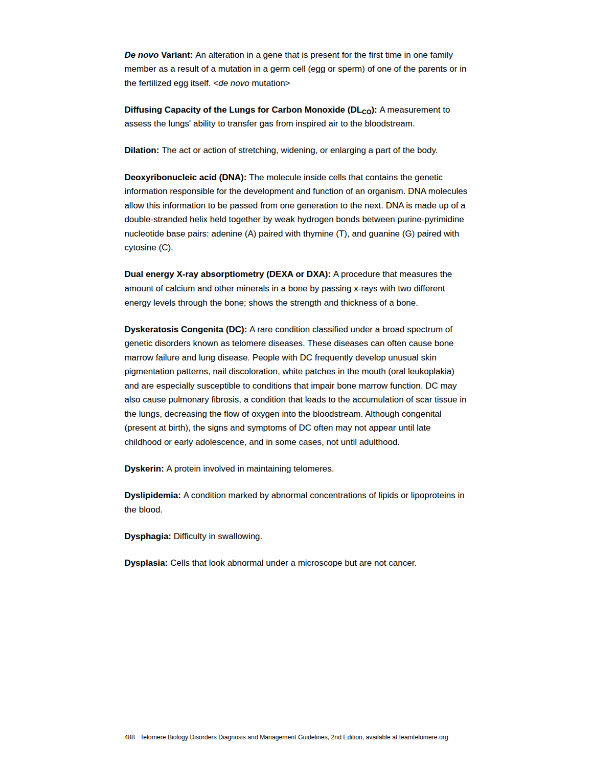De novo Variant:
An alteration in a gene that is present for the first time in one family member as a result of a mutation in a germ cell (egg or sperm) of one of the parents or in the fertilized egg itself. <de novo mutation>
Diffusing Capacity of the Lungs for Carbon Monoxide (DLCO):
A measurement to assess the lungs' ability to transfer gas from inspired air to the bloodstream.
Dilation:
The act or action of stretching, widening, or enlarging a part of the body.
Deoxyribonucleic acid (DNA):
The molecule inside cells that contains the genetic information responsible for the development and function of an organism. DNA molecules allow this information to be passed from one generation to the next. DNA is made up of a double-stranded helix held together by weak hydrogen bonds between purine-pyrimidine nucleotide base pairs: adenine (A) paired with thymine (T), and guanine (G) paired with cytosine (C).
Dual energy X-ray absorptiometry (DEXA or DXA):
A procedure that measures the amount of calcium and other minerals in a bone by passing x-rays with two different energy levels through the bone; shows the strength and thickness of a bone.
Dyskeratosis Congenita (DC):
A rare condition classified under a broad spectrum of genetic disorders known as telomere diseases. These diseases can often cause bone marrow failure and lung disease. People with DC frequently develop unusual skin pigmentation patterns, nail discoloration, white patches in the mouth (oral leukoplakia) and are especially susceptible to conditions that impair bone marrow function. DC may also cause pulmonary fibrosis, a condition that leads to the accumulation of scar tissue in the lungs, decreasing the flow of oxygen into the bloodstream. Although congenital (present at birth), the signs and symptoms of DC often may not appear until late childhood or early adolescence, and in some cases, not until adulthood.
Dyskerin:
A protein involved in maintaining telomeres.
Dyslipidemia:
A condition marked by abnormal concentrations of lipids or lipoproteins in the blood.
Dysphagia:
Difficulty in swallowing.
Dysplasia:
Cells that look abnormal under a microscope but are not cancer.
488 Telomere Biology Disorders Diagnosis and Management Guidelines, 2nd Edition, available at teamtelomere.org